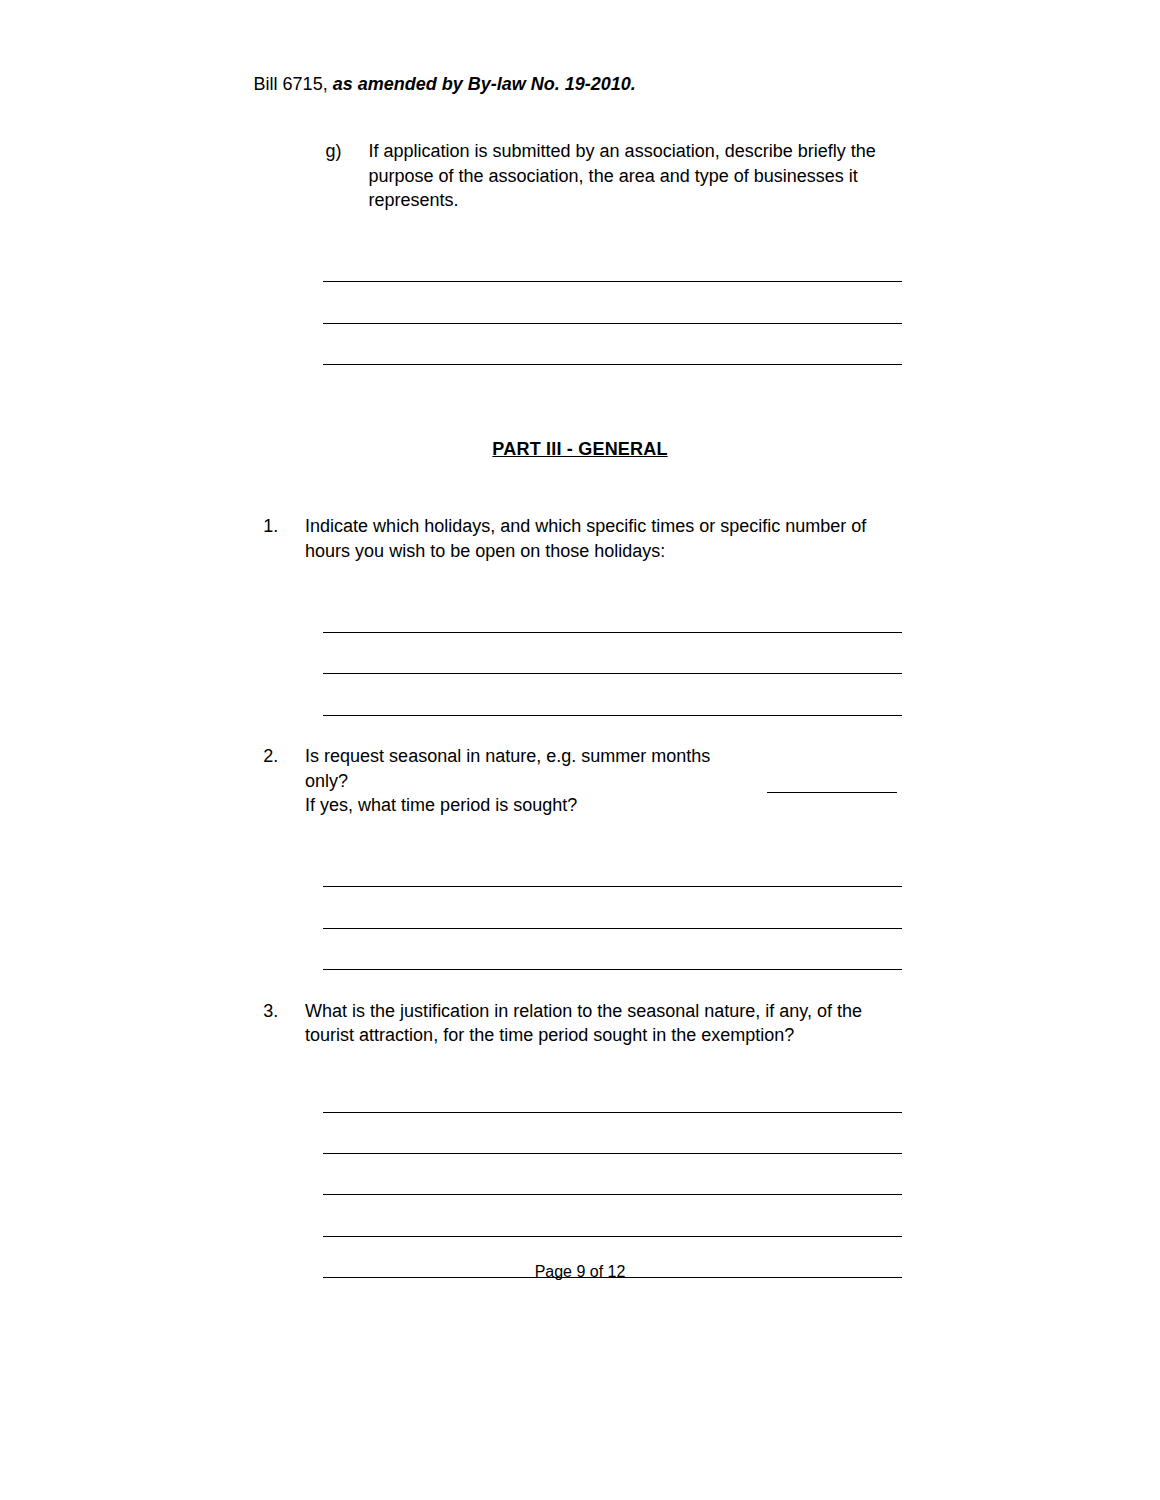Bill 6715, as amended by By-law No. 19-2010.
g)
If application is submitted by an association, describe briefly the purpose of the association, the area and type of businesses it represents.
PART III - GENERAL
1.
Indicate which holidays, and which specific times or specific number of hours you wish to be open on those holidays:
2.
Is request seasonal in nature, e.g. summer months only?
If yes, what time period is sought?
3.
What is the justification in relation to the seasonal nature, if any, of the tourist attraction, for the time period sought in the exemption?
Page 9 of 12